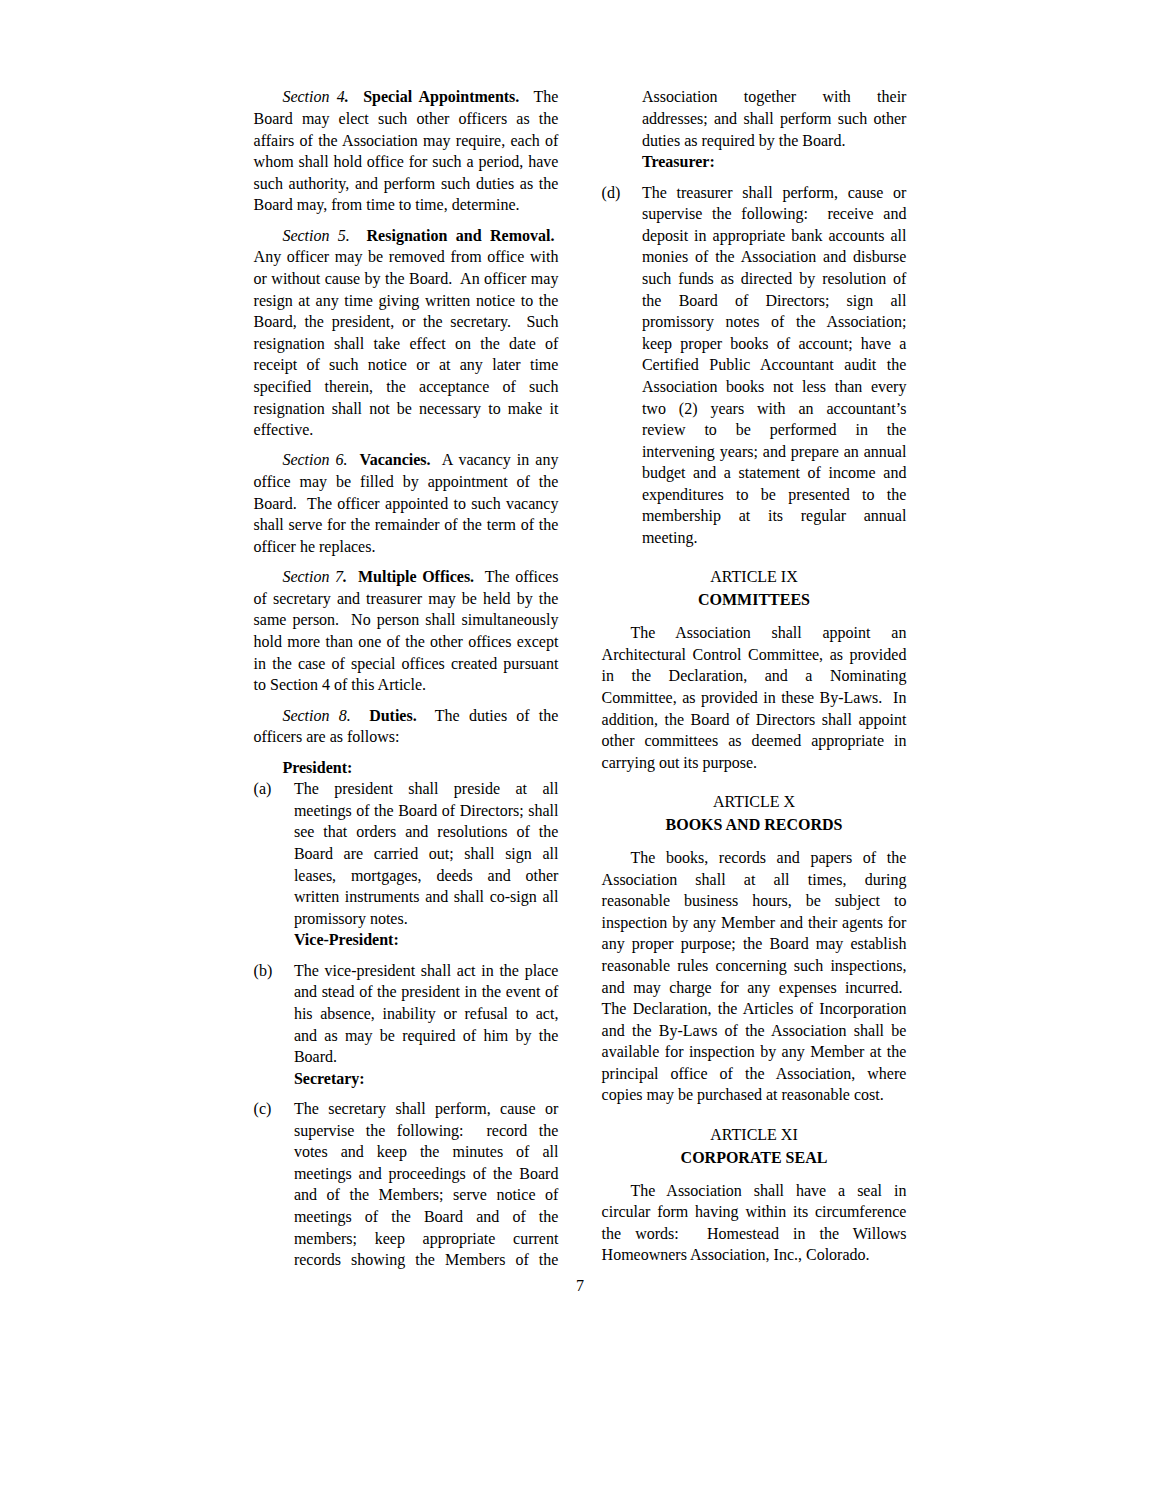Section 4. Special Appointments. The Board may elect such other officers as the affairs of the Association may require, each of whom shall hold office for such a period, have such authority, and perform such duties as the Board may, from time to time, determine.
Section 5. Resignation and Removal. Any officer may be removed from office with or without cause by the Board. An officer may resign at any time giving written notice to the Board, the president, or the secretary. Such resignation shall take effect on the date of receipt of such notice or at any later time specified therein, the acceptance of such resignation shall not be necessary to make it effective.
Section 6. Vacancies. A vacancy in any office may be filled by appointment of the Board. The officer appointed to such vacancy shall serve for the remainder of the term of the officer he replaces.
Section 7. Multiple Offices. The offices of secretary and treasurer may be held by the same person. No person shall simultaneously hold more than one of the other offices except in the case of special offices created pursuant to Section 4 of this Article.
Section 8. Duties. The duties of the officers are as follows:
President:
(a) The president shall preside at all meetings of the Board of Directors; shall see that orders and resolutions of the Board are carried out; shall sign all leases, mortgages, deeds and other written instruments and shall co-sign all promissory notes.
Vice-President:
(b) The vice-president shall act in the place and stead of the president in the event of his absence, inability or refusal to act, and as may be required of him by the Board.
Secretary:
(c) The secretary shall perform, cause or supervise the following: record the votes and keep the minutes of all meetings and proceedings of the Board and of the Members; serve notice of meetings of the Board and of the members; keep appropriate current records showing the Members of the Association together with their addresses; and shall perform such other duties as required by the Board.
Treasurer:
(d) The treasurer shall perform, cause or supervise the following: receive and deposit in appropriate bank accounts all monies of the Association and disburse such funds as directed by resolution of the Board of Directors; sign all promissory notes of the Association; keep proper books of account; have a Certified Public Accountant audit the Association books not less than every two (2) years with an accountant’s review to be performed in the intervening years; and prepare an annual budget and a statement of income and expenditures to be presented to the membership at its regular annual meeting.
ARTICLE IX
COMMITTEES
The Association shall appoint an Architectural Control Committee, as provided in the Declaration, and a Nominating Committee, as provided in these By-Laws. In addition, the Board of Directors shall appoint other committees as deemed appropriate in carrying out its purpose.
ARTICLE X
BOOKS AND RECORDS
The books, records and papers of the Association shall at all times, during reasonable business hours, be subject to inspection by any Member and their agents for any proper purpose; the Board may establish reasonable rules concerning such inspections, and may charge for any expenses incurred. The Declaration, the Articles of Incorporation and the By-Laws of the Association shall be available for inspection by any Member at the principal office of the Association, where copies may be purchased at reasonable cost.
ARTICLE XI
CORPORATE SEAL
The Association shall have a seal in circular form having within its circumference the words: Homestead in the Willows Homeowners Association, Inc., Colorado.
7